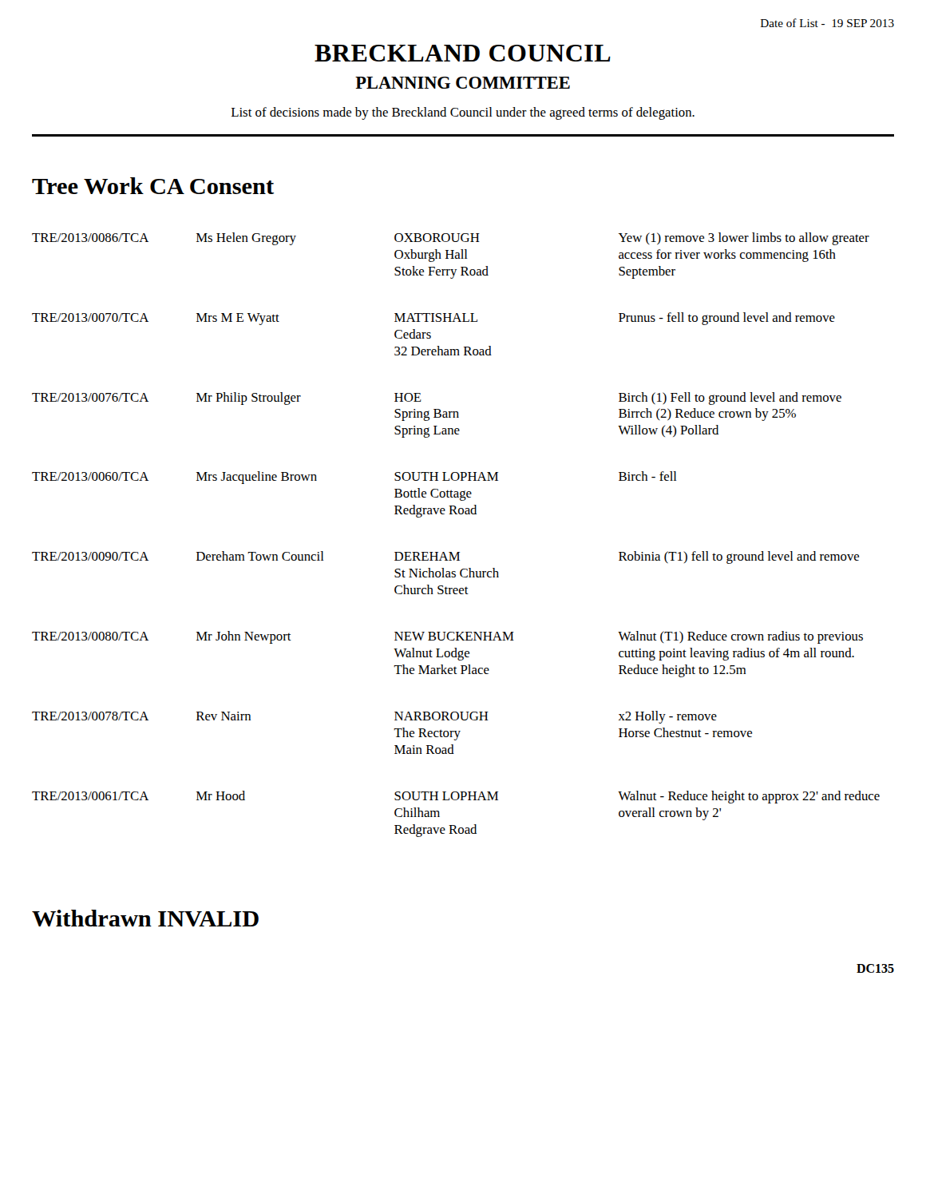Date of List - 19 SEP 2013
BRECKLAND COUNCIL
PLANNING COMMITTEE
List of decisions made by the Breckland Council under the agreed terms of delegation.
Tree Work CA Consent
| TRE/2013/0086/TCA | Ms Helen Gregory | OXBOROUGH Oxburgh Hall Stoke Ferry Road | Yew (1) remove 3 lower limbs to allow greater access for river works commencing 16th September |
| TRE/2013/0070/TCA | Mrs M E Wyatt | MATTISHALL Cedars 32 Dereham Road | Prunus - fell to ground level and remove |
| TRE/2013/0076/TCA | Mr Philip Stroulger | HOE Spring Barn Spring Lane | Birch (1) Fell to ground level and remove Birrch (2) Reduce crown by 25% Willow (4) Pollard |
| TRE/2013/0060/TCA | Mrs Jacqueline Brown | SOUTH LOPHAM Bottle Cottage Redgrave Road | Birch - fell |
| TRE/2013/0090/TCA | Dereham Town Council | DEREHAM St Nicholas Church Church Street | Robinia (T1) fell to ground level and remove |
| TRE/2013/0080/TCA | Mr John Newport | NEW BUCKENHAM Walnut Lodge The Market Place | Walnut (T1) Reduce crown radius to previous cutting point leaving radius of 4m all round. Reduce height to 12.5m |
| TRE/2013/0078/TCA | Rev Nairn | NARBOROUGH The Rectory Main Road | x2 Holly - remove Horse Chestnut - remove |
| TRE/2013/0061/TCA | Mr Hood | SOUTH LOPHAM Chilham Redgrave Road | Walnut - Reduce height to approx 22' and reduce overall crown by 2' |
Withdrawn INVALID
DC135